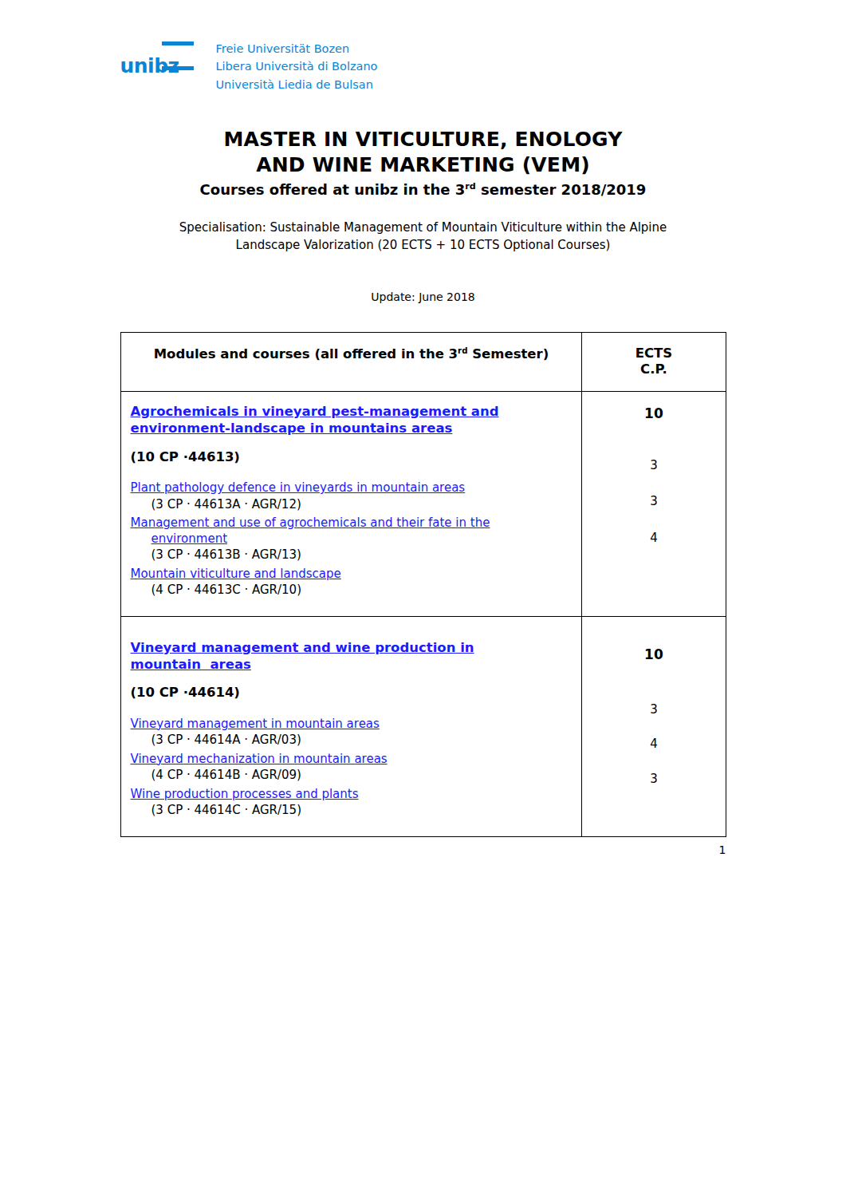unibz
Freie Universität Bozen
Libera Università di Bolzano
Università Liedia de Bulsan
MASTER IN VITICULTURE, ENOLOGY
AND WINE MARKETING (VEM)
Courses offered at unibz in the 3rd semester 2018/2019
Specialisation: Sustainable Management of Mountain Viticulture within the Alpine Landscape Valorization (20 ECTS + 10 ECTS Optional Courses)
Update: June 2018
| Modules and courses (all offered in the 3 rd Semester) | ECTS C.P. |
| --- | --- |
| Agrochemicals in vineyard pest-management and environment-landscape in mountains areas (10 CP ·44613) Plant pathology defence in vineyards in mountain areas (3 CP · 44613A · AGR/12) Management and use of agrochemicals and their fate in the environment (3 CP · 44613B · AGR/13) Mountain viticulture and landscape (4 CP · 44613C · AGR/10) | 10 3 3 4 |
| Vineyard management and wine production in mountain areas (10 CP ·44614) Vineyard management in mountain areas (3 CP · 44614A · AGR/03) Vineyard mechanization in mountain areas (4 CP · 44614B · AGR/09) Wine production processes and plants (3 CP · 44614C · AGR/15) | 10 3 4 3 |
1